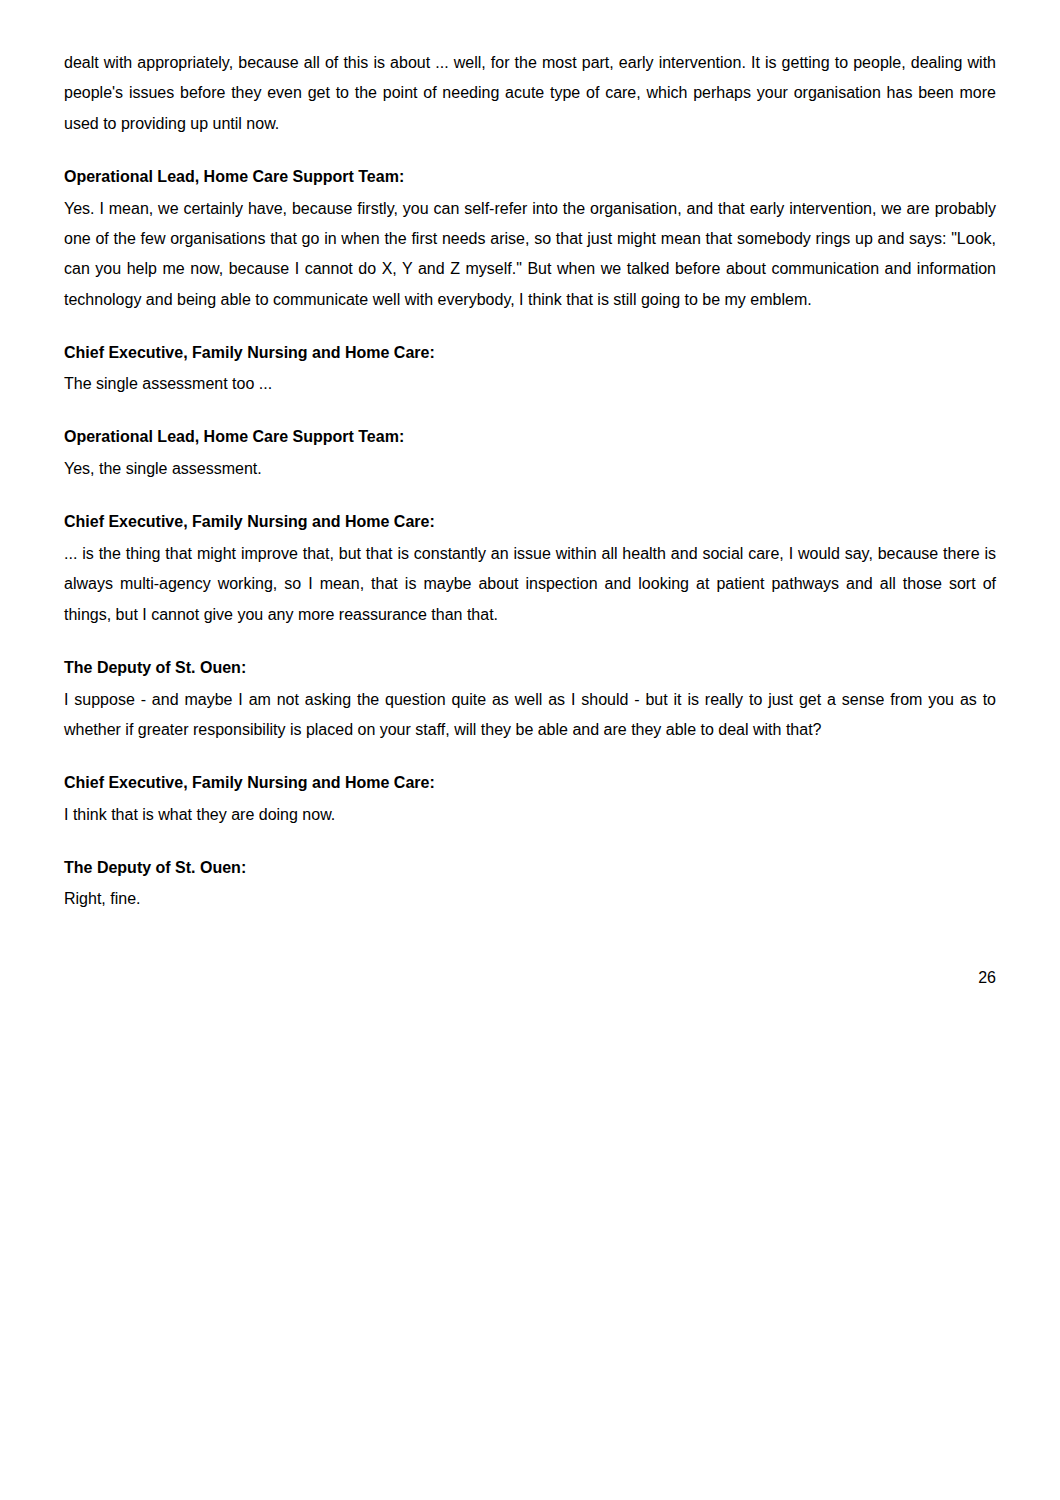dealt with appropriately, because all of this is about ... well, for the most part, early intervention. It is getting to people, dealing with people's issues before they even get to the point of needing acute type of care, which perhaps your organisation has been more used to providing up until now.
Operational Lead, Home Care Support Team:
Yes. I mean, we certainly have, because firstly, you can self-refer into the organisation, and that early intervention, we are probably one of the few organisations that go in when the first needs arise, so that just might mean that somebody rings up and says: "Look, can you help me now, because I cannot do X, Y and Z myself." But when we talked before about communication and information technology and being able to communicate well with everybody, I think that is still going to be my emblem.
Chief Executive, Family Nursing and Home Care:
The single assessment too ...
Operational Lead, Home Care Support Team:
Yes, the single assessment.
Chief Executive, Family Nursing and Home Care:
... is the thing that might improve that, but that is constantly an issue within all health and social care, I would say, because there is always multi-agency working, so I mean, that is maybe about inspection and looking at patient pathways and all those sort of things, but I cannot give you any more reassurance than that.
The Deputy of St. Ouen:
I suppose - and maybe I am not asking the question quite as well as I should - but it is really to just get a sense from you as to whether if greater responsibility is placed on your staff, will they be able and are they able to deal with that?
Chief Executive, Family Nursing and Home Care:
I think that is what they are doing now.
The Deputy of St. Ouen:
Right, fine.
26